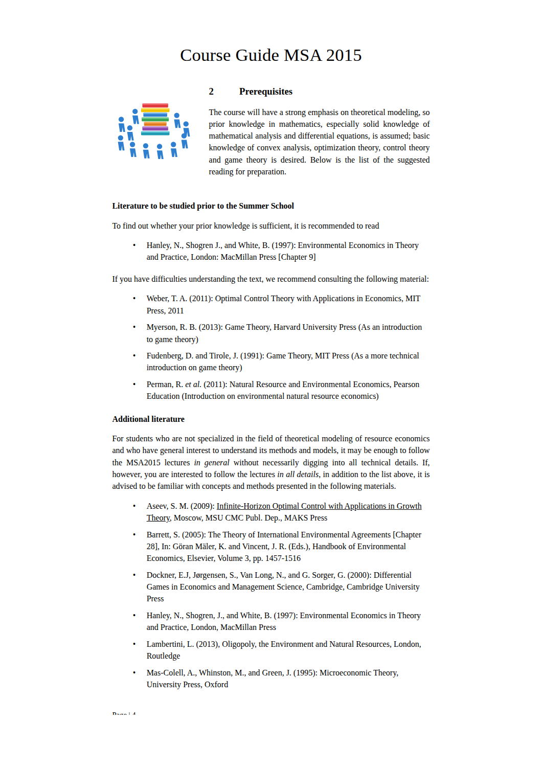Course Guide MSA 2015
2 Prerequisites
The course will have a strong emphasis on theoretical modeling, so prior knowledge in mathematics, especially solid knowledge of mathematical analysis and differential equations, is assumed; basic knowledge of convex analysis, optimization theory, control theory and game theory is desired. Below is the list of the suggested reading for preparation.
Literature to be studied prior to the Summer School
To find out whether your prior knowledge is sufficient, it is recommended to read
Hanley, N., Shogren J., and White, B. (1997): Environmental Economics in Theory and Practice, London: MacMillan Press [Chapter 9]
If you have difficulties understanding the text, we recommend consulting the following material:
Weber, T. A. (2011): Optimal Control Theory with Applications in Economics, MIT Press, 2011
Myerson, R. B. (2013): Game Theory, Harvard University Press (As an introduction to game theory)
Fudenberg, D. and Tirole, J. (1991): Game Theory, MIT Press (As a more technical introduction on game theory)
Perman, R. et al. (2011): Natural Resource and Environmental Economics, Pearson Education (Introduction on environmental natural resource economics)
Additional literature
For students who are not specialized in the field of theoretical modeling of resource economics and who have general interest to understand its methods and models, it may be enough to follow the MSA2015 lectures in general without necessarily digging into all technical details. If, however, you are interested to follow the lectures in all details, in addition to the list above, it is advised to be familiar with concepts and methods presented in the following materials.
Aseev, S. M. (2009): Infinite-Horizon Optimal Control with Applications in Growth Theory, Moscow, MSU CMC Publ. Dep., MAKS Press
Barrett, S. (2005): The Theory of International Environmental Agreements [Chapter 28], In: Göran Mäler, K. and Vincent, J. R. (Eds.), Handbook of Environmental Economics, Elsevier, Volume 3, pp. 1457-1516
Dockner, E.J, Jørgensen, S., Van Long, N., and G. Sorger, G. (2000): Differential Games in Economics and Management Science, Cambridge, Cambridge University Press
Hanley, N., Shogren, J., and White, B. (1997): Environmental Economics in Theory and Practice, London, MacMillan Press
Lambertini, L. (2013), Oligopoly, the Environment and Natural Resources, London, Routledge
Mas-Colell, A., Whinston, M., and Green, J. (1995): Microeconomic Theory, University Press, Oxford
Page | 4